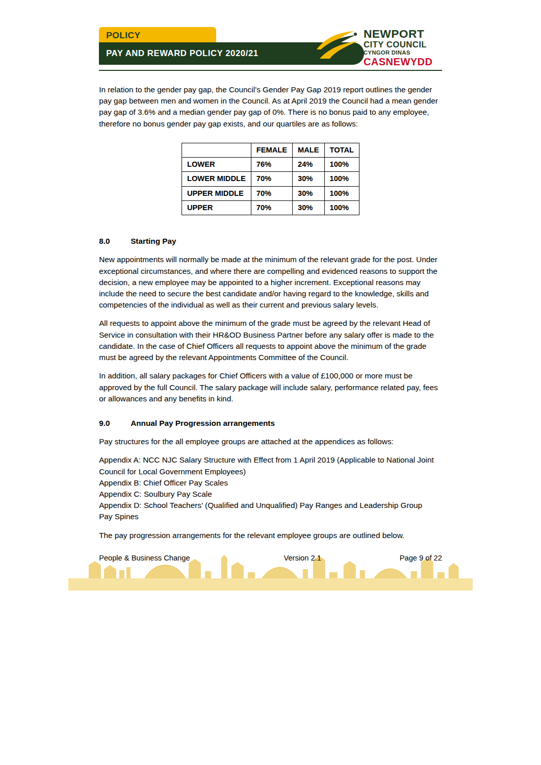POLICY
PAY AND REWARD POLICY 2020/21
NEWPORT
CITY COUNCIL
CYNGOR DINAS
CASNEWYDD
In relation to the gender pay gap, the Council’s Gender Pay Gap 2019 report outlines the gender pay gap between men and women in the Council. As at April 2019 the Council had a mean gender pay gap of 3.6% and a median gender pay gap of 0%. There is no bonus paid to any employee, therefore no bonus gender pay gap exists, and our quartiles are as follows:
| | FEMALE | MALE | TOTAL |
| --- | --- | --- | --- |
| LOWER | 76% | 24% | 100% |
| LOWER MIDDLE | 70% | 30% | 100% |
| UPPER MIDDLE | 70% | 30% | 100% |
| UPPER | 70% | 30% | 100% |
8.0 Starting Pay
New appointments will normally be made at the minimum of the relevant grade for the post. Under exceptional circumstances, and where there are compelling and evidenced reasons to support the decision, a new employee may be appointed to a higher increment. Exceptional reasons may include the need to secure the best candidate and/or having regard to the knowledge, skills and competencies of the individual as well as their current and previous salary levels.
All requests to appoint above the minimum of the grade must be agreed by the relevant Head of Service in consultation with their HR&OD Business Partner before any salary offer is made to the candidate. In the case of Chief Officers all requests to appoint above the minimum of the grade must be agreed by the relevant Appointments Committee of the Council.
In addition, all salary packages for Chief Officers with a value of £100,000 or more must be approved by the full Council. The salary package will include salary, performance related pay, fees or allowances and any benefits in kind.
9.0 Annual Pay Progression arrangements
Pay structures for the all employee groups are attached at the appendices as follows:
Appendix A: NCC NJC Salary Structure with Effect from 1 April 2019 (Applicable to National Joint Council for Local Government Employees)
Appendix B: Chief Officer Pay Scales
Appendix C: Soulbury Pay Scale
Appendix D: School Teachers’ (Qualified and Unqualified) Pay Ranges and Leadership Group
Pay Spines
The pay progression arrangements for the relevant employee groups are outlined below.
People & Business Change
Version 2.1
Page 9 of 22